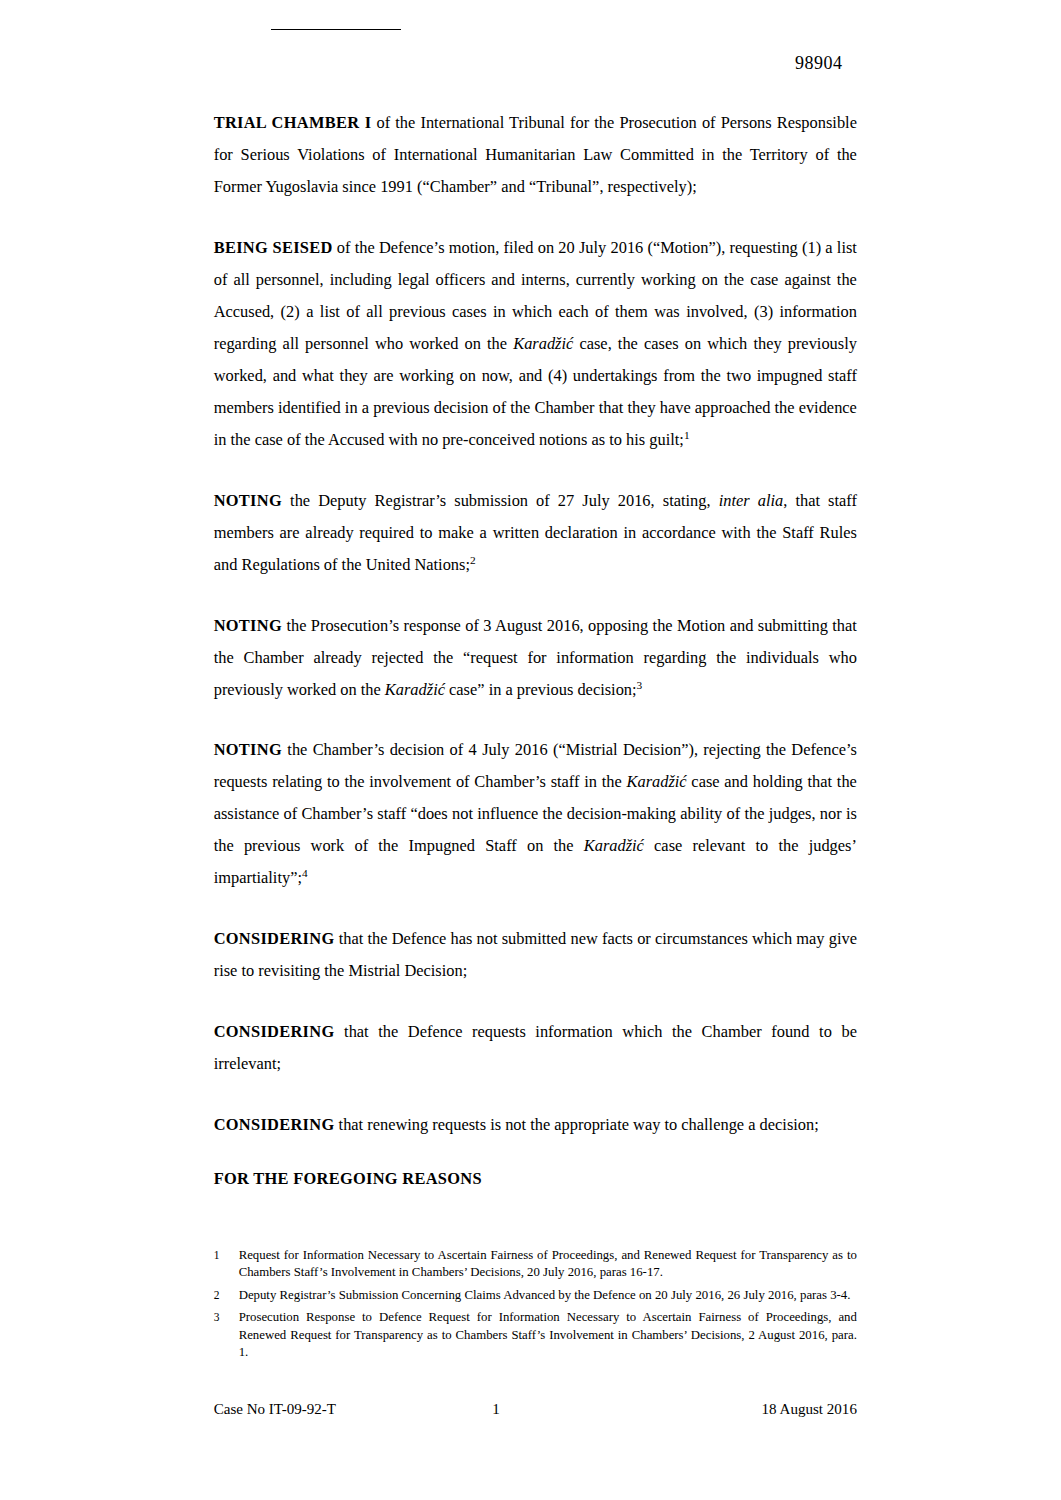98904
TRIAL CHAMBER I of the International Tribunal for the Prosecution of Persons Responsible for Serious Violations of International Humanitarian Law Committed in the Territory of the Former Yugoslavia since 1991 (“Chamber” and “Tribunal”, respectively);
BEING SEISED of the Defence’s motion, filed on 20 July 2016 (“Motion”), requesting (1) a list of all personnel, including legal officers and interns, currently working on the case against the Accused, (2) a list of all previous cases in which each of them was involved, (3) information regarding all personnel who worked on the Karadžić case, the cases on which they previously worked, and what they are working on now, and (4) undertakings from the two impugned staff members identified in a previous decision of the Chamber that they have approached the evidence in the case of the Accused with no pre-conceived notions as to his guilt;1
NOTING the Deputy Registrar’s submission of 27 July 2016, stating, inter alia, that staff members are already required to make a written declaration in accordance with the Staff Rules and Regulations of the United Nations;2
NOTING the Prosecution’s response of 3 August 2016, opposing the Motion and submitting that the Chamber already rejected the “request for information regarding the individuals who previously worked on the Karadžić case” in a previous decision;3
NOTING the Chamber’s decision of 4 July 2016 (“Mistrial Decision”), rejecting the Defence’s requests relating to the involvement of Chamber’s staff in the Karadžić case and holding that the assistance of Chamber’s staff “does not influence the decision-making ability of the judges, nor is the previous work of the Impugned Staff on the Karadžić case relevant to the judges’ impartiality”;4
CONSIDERING that the Defence has not submitted new facts or circumstances which may give rise to revisiting the Mistrial Decision;
CONSIDERING that the Defence requests information which the Chamber found to be irrelevant;
CONSIDERING that renewing requests is not the appropriate way to challenge a decision;
FOR THE FOREGOING REASONS
1
Request for Information Necessary to Ascertain Fairness of Proceedings, and Renewed Request for Transparency as to Chambers Staff’s Involvement in Chambers’ Decisions, 20 July 2016, paras 16-17.
2
Deputy Registrar’s Submission Concerning Claims Advanced by the Defence on 20 July 2016, 26 July 2016, paras 3-4.
3
Prosecution Response to Defence Request for Information Necessary to Ascertain Fairness of Proceedings, and Renewed Request for Transparency as to Chambers Staff’s Involvement in Chambers’ Decisions, 2 August 2016, para. 1.
Case No IT-09-92-T
1
18 August 2016